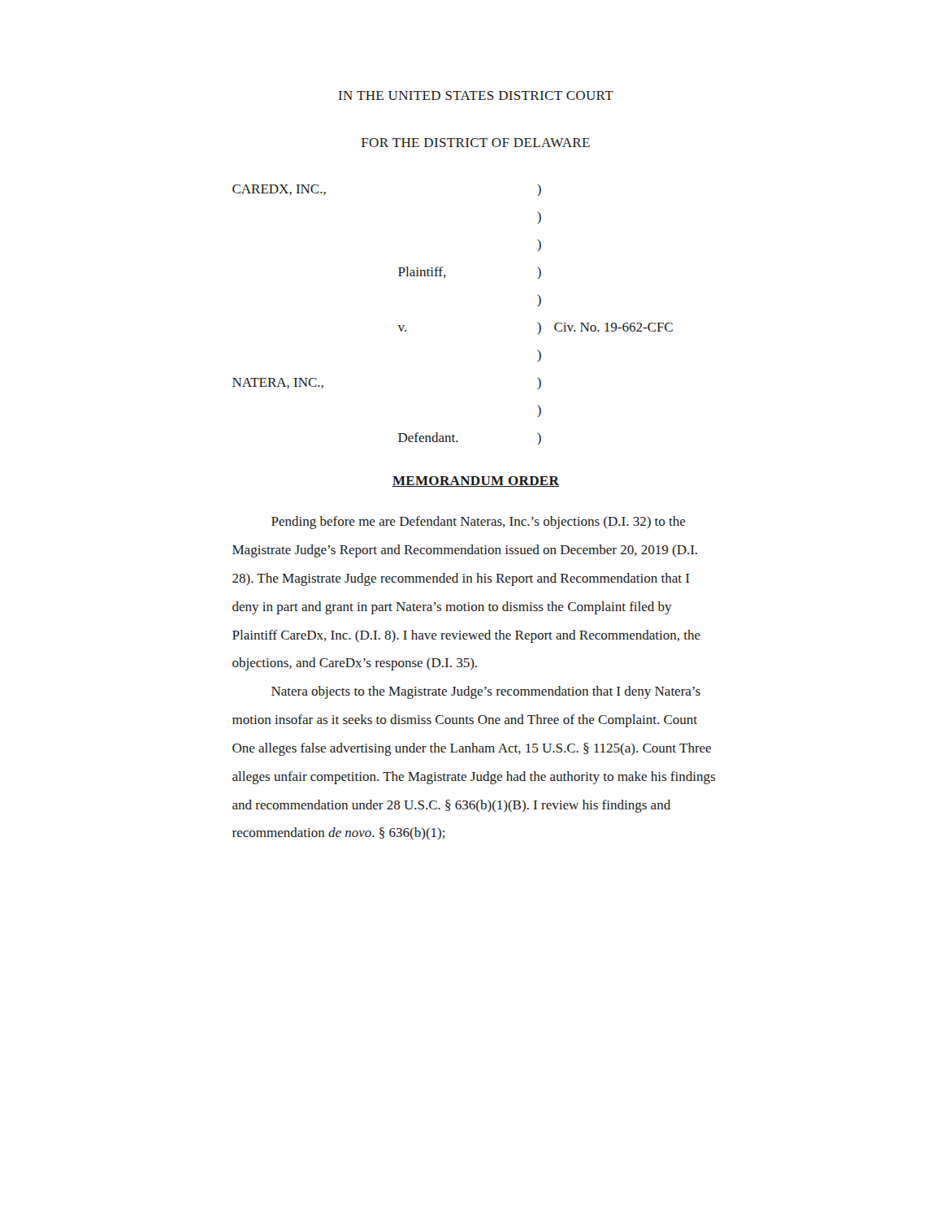IN THE UNITED STATES DISTRICT COURT
FOR THE DISTRICT OF DELAWARE
| CAREDX, INC., | | ) | |
| | | ) | |
| | | ) | |
| | Plaintiff, | ) | |
| | | ) | |
| | v. | ) | Civ. No. 19-662-CFC |
| | | ) | |
| NATERA, INC., | | ) | |
| | | ) | |
| | Defendant. | ) | |
MEMORANDUM ORDER
Pending before me are Defendant Nateras, Inc.’s objections (D.I. 32) to the Magistrate Judge’s Report and Recommendation issued on December 20, 2019 (D.I. 28). The Magistrate Judge recommended in his Report and Recommendation that I deny in part and grant in part Natera’s motion to dismiss the Complaint filed by Plaintiff CareDx, Inc. (D.I. 8). I have reviewed the Report and Recommendation, the objections, and CareDx’s response (D.I. 35).
Natera objects to the Magistrate Judge’s recommendation that I deny Natera’s motion insofar as it seeks to dismiss Counts One and Three of the Complaint. Count One alleges false advertising under the Lanham Act, 15 U.S.C. § 1125(a). Count Three alleges unfair competition. The Magistrate Judge had the authority to make his findings and recommendation under 28 U.S.C. § 636(b)(1)(B). I review his findings and recommendation de novo. § 636(b)(1);